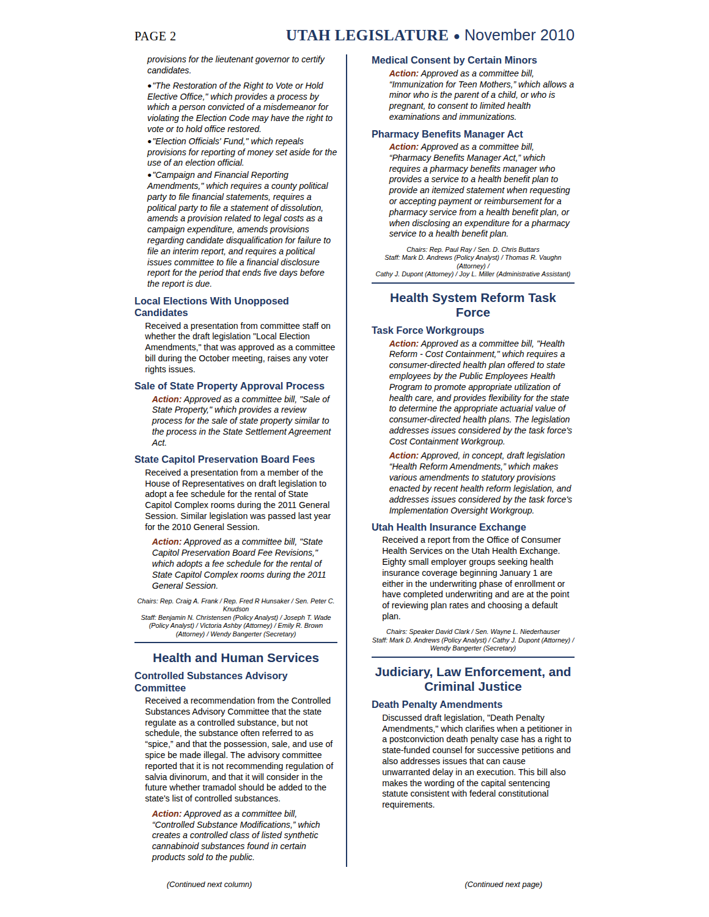PAGE 2
UTAH LEGISLATURE ● November 2010
provisions for the lieutenant governor to certify candidates.
●"The Restoration of the Right to Vote or Hold Elective Office," which provides a process by which a person convicted of a misdemeanor for violating the Election Code may have the right to vote or to hold office restored.
●"Election Officials' Fund," which repeals provisions for reporting of money set aside for the use of an election official.
●"Campaign and Financial Reporting Amendments," which requires a county political party to file financial statements, requires a political party to file a statement of dissolution, amends a provision related to legal costs as a campaign expenditure, amends provisions regarding candidate disqualification for failure to file an interim report, and requires a political issues committee to file a financial disclosure report for the period that ends five days before the report is due.
Local Elections With Unopposed Candidates
Received a presentation from committee staff on whether the draft legislation "Local Election Amendments," that was approved as a committee bill during the October meeting, raises any voter rights issues.
Sale of State Property Approval Process
Action: Approved as a committee bill, "Sale of State Property," which provides a review process for the sale of state property similar to the process in the State Settlement Agreement Act.
State Capitol Preservation Board Fees
Received a presentation from a member of the House of Representatives on draft legislation to adopt a fee schedule for the rental of State Capitol Complex rooms during the 2011 General Session. Similar legislation was passed last year for the 2010 General Session.
Action: Approved as a committee bill, "State Capitol Preservation Board Fee Revisions," which adopts a fee schedule for the rental of State Capitol Complex rooms during the 2011 General Session.
Chairs: Rep. Craig A. Frank / Rep. Fred R Hunsaker / Sen. Peter C. Knudson
Staff: Benjamin N. Christensen (Policy Analyst) / Joseph T. Wade (Policy Analyst) / Victoria Ashby (Attorney) / Emily R. Brown (Attorney) / Wendy Bangerter (Secretary)
Health and Human Services
Controlled Substances Advisory Committee
Received a recommendation from the Controlled Substances Advisory Committee that the state regulate as a controlled substance, but not schedule, the substance often referred to as “spice,” and that the possession, sale, and use of spice be made illegal. The advisory committee reported that it is not recommending regulation of salvia divinorum, and that it will consider in the future whether tramadol should be added to the state's list of controlled substances.
Action: Approved as a committee bill, “Controlled Substance Modifications,” which creates a controlled class of listed synthetic cannabinoid substances found in certain products sold to the public.
Medical Consent by Certain Minors
Action: Approved as a committee bill, “Immunization for Teen Mothers,” which allows a minor who is the parent of a child, or who is pregnant, to consent to limited health examinations and immunizations.
Pharmacy Benefits Manager Act
Action: Approved as a committee bill, “Pharmacy Benefits Manager Act,” which requires a pharmacy benefits manager who provides a service to a health benefit plan to provide an itemized statement when requesting or accepting payment or reimbursement for a pharmacy service from a health benefit plan, or when disclosing an expenditure for a pharmacy service to a health benefit plan.
Chairs: Rep. Paul Ray / Sen. D. Chris Buttars
Staff: Mark D. Andrews (Policy Analyst) / Thomas R. Vaughn (Attorney) /
Cathy J. Dupont (Attorney) / Joy L. Miller (Administrative Assistant)
Health System Reform Task Force
Task Force Workgroups
Action: Approved as a committee bill, "Health Reform - Cost Containment," which requires a consumer-directed health plan offered to state employees by the Public Employees Health Program to promote appropriate utilization of health care, and provides flexibility for the state to determine the appropriate actuarial value of consumer-directed health plans. The legislation addresses issues considered by the task force's Cost Containment Workgroup.
Action: Approved, in concept, draft legislation “Health Reform Amendments,” which makes various amendments to statutory provisions enacted by recent health reform legislation, and addresses issues considered by the task force's Implementation Oversight Workgroup.
Utah Health Insurance Exchange
Received a report from the Office of Consumer Health Services on the Utah Health Exchange. Eighty small employer groups seeking health insurance coverage beginning January 1 are either in the underwriting phase of enrollment or have completed underwriting and are at the point of reviewing plan rates and choosing a default plan.
Chairs: Speaker David Clark / Sen. Wayne L. Niederhauser
Staff: Mark D. Andrews (Policy Analyst) / Cathy J. Dupont (Attorney) /
Wendy Bangerter (Secretary)
Judiciary, Law Enforcement, and
Criminal Justice
Death Penalty Amendments
Discussed draft legislation, "Death Penalty Amendments," which clarifies when a petitioner in a postconviction death penalty case has a right to state-funded counsel for successive petitions and also addresses issues that can cause unwarranted delay in an execution. This bill also makes the wording of the capital sentencing statute consistent with federal constitutional requirements.
(Continued next column)
(Continued next page)